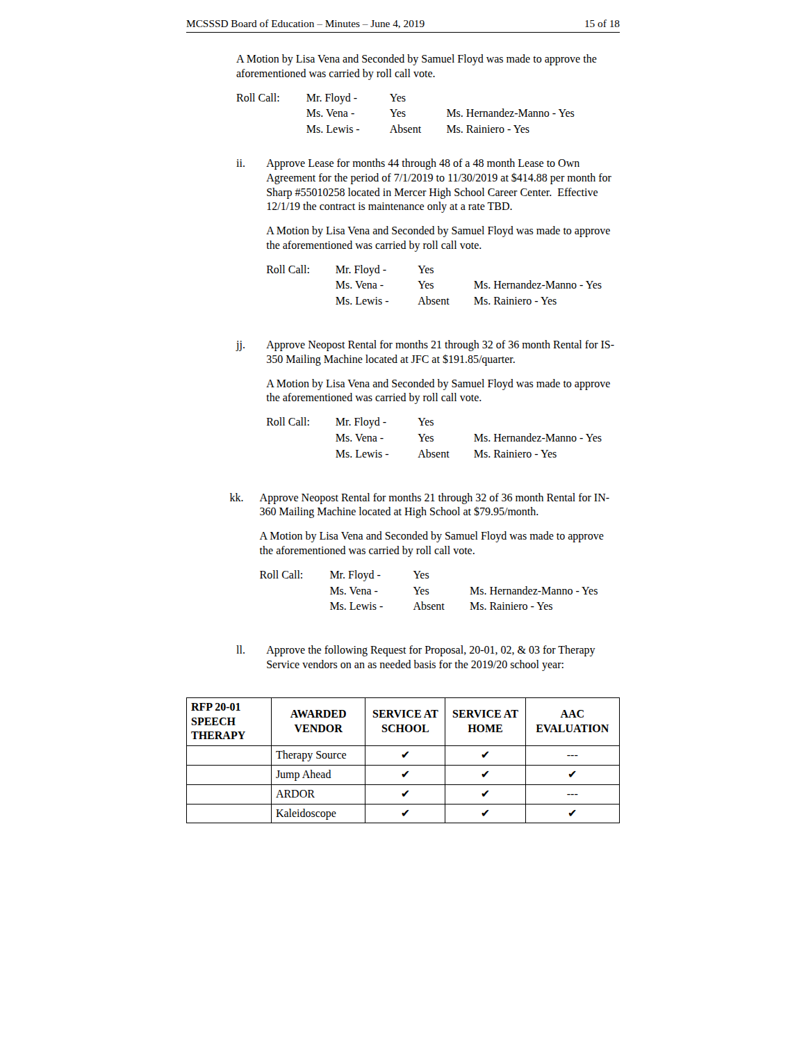MCSSSD Board of Education – Minutes – June 4, 2019
15 of 18
A Motion by Lisa Vena and Seconded by Samuel Floyd was made to approve the aforementioned was carried by roll call vote.
| Roll Call: | Mr. Floyd - | Yes | |
| | Ms. Vena - | Yes | Ms. Hernandez-Manno - Yes |
| | Ms. Lewis - | Absent | Ms. Rainiero - Yes |
ii.
Approve Lease for months 44 through 48 of a 48 month Lease to Own Agreement for the period of 7/1/2019 to 11/30/2019 at $414.88 per month for Sharp #55010258 located in Mercer High School Career Center. Effective 12/1/19 the contract is maintenance only at a rate TBD.
A Motion by Lisa Vena and Seconded by Samuel Floyd was made to approve the aforementioned was carried by roll call vote.
| Roll Call: | Mr. Floyd - | Yes | |
| | Ms. Vena - | Yes | Ms. Hernandez-Manno - Yes |
| | Ms. Lewis - | Absent | Ms. Rainiero - Yes |
jj.
Approve Neopost Rental for months 21 through 32 of 36 month Rental for IS-350 Mailing Machine located at JFC at $191.85/quarter.
A Motion by Lisa Vena and Seconded by Samuel Floyd was made to approve the aforementioned was carried by roll call vote.
| Roll Call: | Mr. Floyd - | Yes | |
| | Ms. Vena - | Yes | Ms. Hernandez-Manno - Yes |
| | Ms. Lewis - | Absent | Ms. Rainiero - Yes |
kk.
Approve Neopost Rental for months 21 through 32 of 36 month Rental for IN-360 Mailing Machine located at High School at $79.95/month.
A Motion by Lisa Vena and Seconded by Samuel Floyd was made to approve the aforementioned was carried by roll call vote.
| Roll Call: | Mr. Floyd - | Yes | |
| | Ms. Vena - | Yes | Ms. Hernandez-Manno - Yes |
| | Ms. Lewis - | Absent | Ms. Rainiero - Yes |
ll.
Approve the following Request for Proposal, 20-01, 02, & 03 for Therapy Service vendors on an as needed basis for the 2019/20 school year:
| RFP 20-01 SPEECH THERAPY | Awarded Vendor | Service at School | Service at Home | AAC Evaluation |
| --- | --- | --- | --- | --- |
| | Therapy Source | ✔ | ✔ | --- |
| | Jump Ahead | ✔ | ✔ | ✔ |
| | ARDOR | ✔ | ✔ | --- |
| | Kaleidoscope | ✔ | ✔ | ✔ |